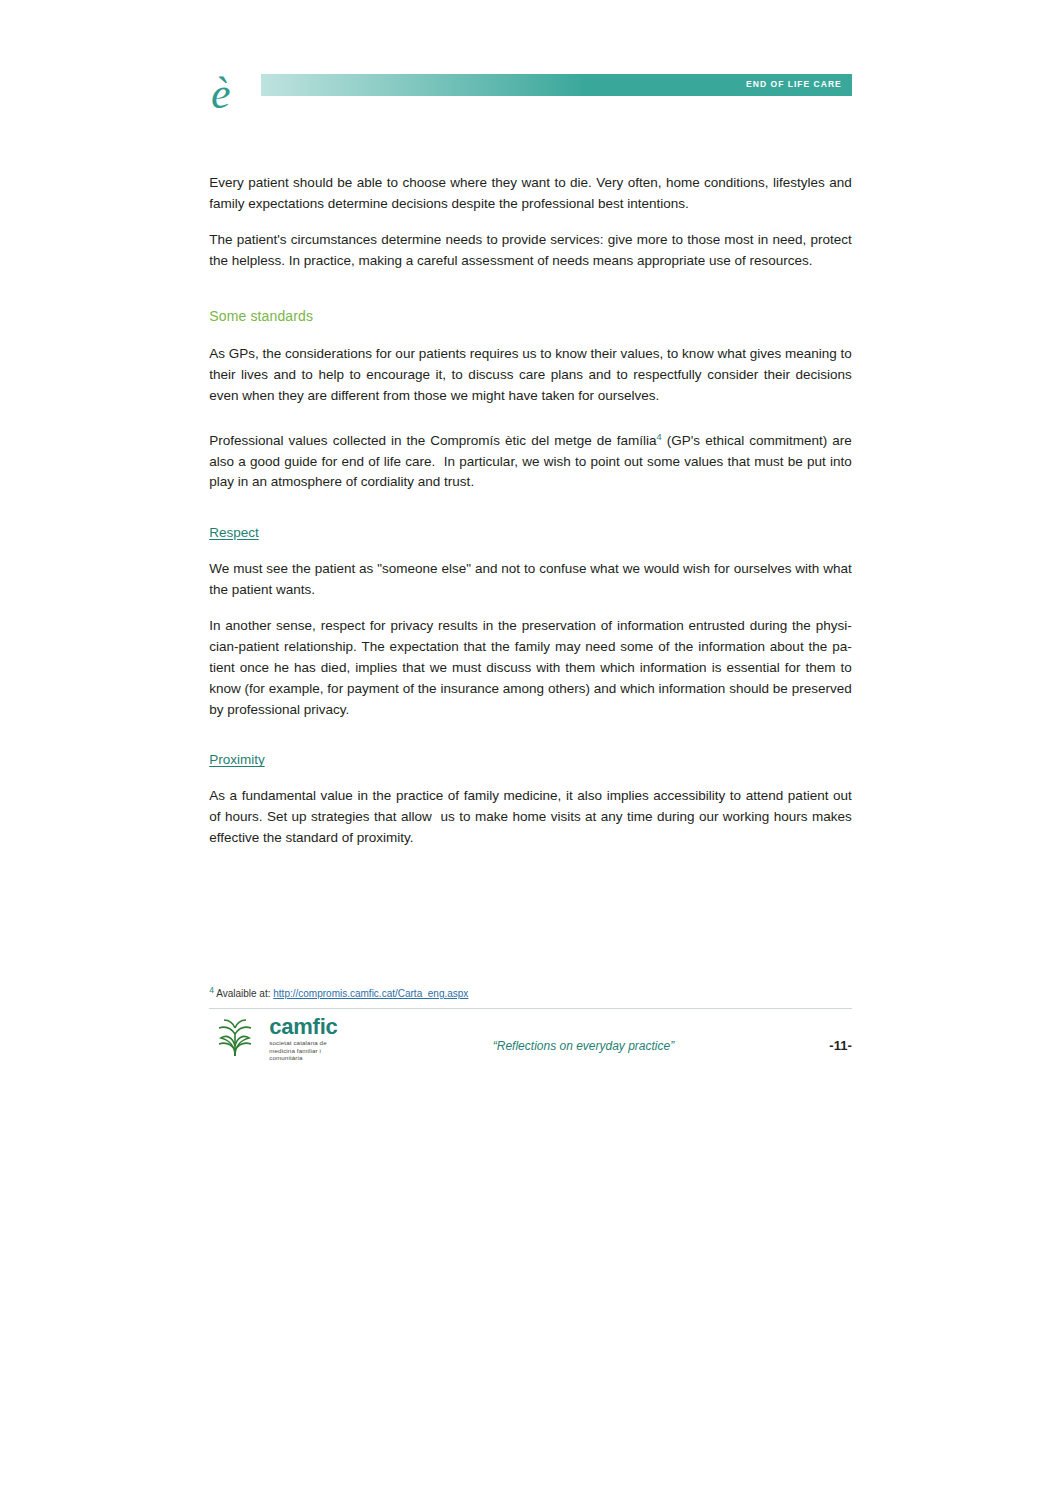è
End of Life Care
Every patient should be able to choose where they want to die. Very often, home conditions, lifestyles and family expectations determine decisions despite the professional best intentions.
The patient's circumstances determine needs to provide services: give more to those most in need, protect the helpless. In practice, making a careful assessment of needs means appropriate use of resources.
Some standards
As GPs, the considerations for our patients requires us to know their values, to know what gives meaning to their lives and to help to encourage it, to discuss care plans and to respectfully consider their decisions even when they are different from those we might have taken for ourselves.
Professional values collected in the Compromís ètic del metge de família4 (GP's ethical commitment) are also a good guide for end of life care. In particular, we wish to point out some values that must be put into play in an atmosphere of cordiality and trust.
Respect
We must see the patient as "someone else" and not to confuse what we would wish for ourselves with what the patient wants.
In another sense, respect for privacy results in the preservation of information entrusted during the physician-patient relationship. The expectation that the family may need some of the information about the patient once he has died, implies that we must discuss with them which information is essential for them to know (for example, for payment of the insurance among others) and which information should be preserved by professional privacy.
Proximity
As a fundamental value in the practice of family medicine, it also implies accessibility to attend patient out of hours. Set up strategies that allow us to make home visits at any time during our working hours makes effective the standard of proximity.
4 Avalaible at: http://compromis.camfic.cat/Carta_eng.aspx
camfic
societat catalana de
medicina familiar i
comunitària
“Reflections on everyday practice”
-11-